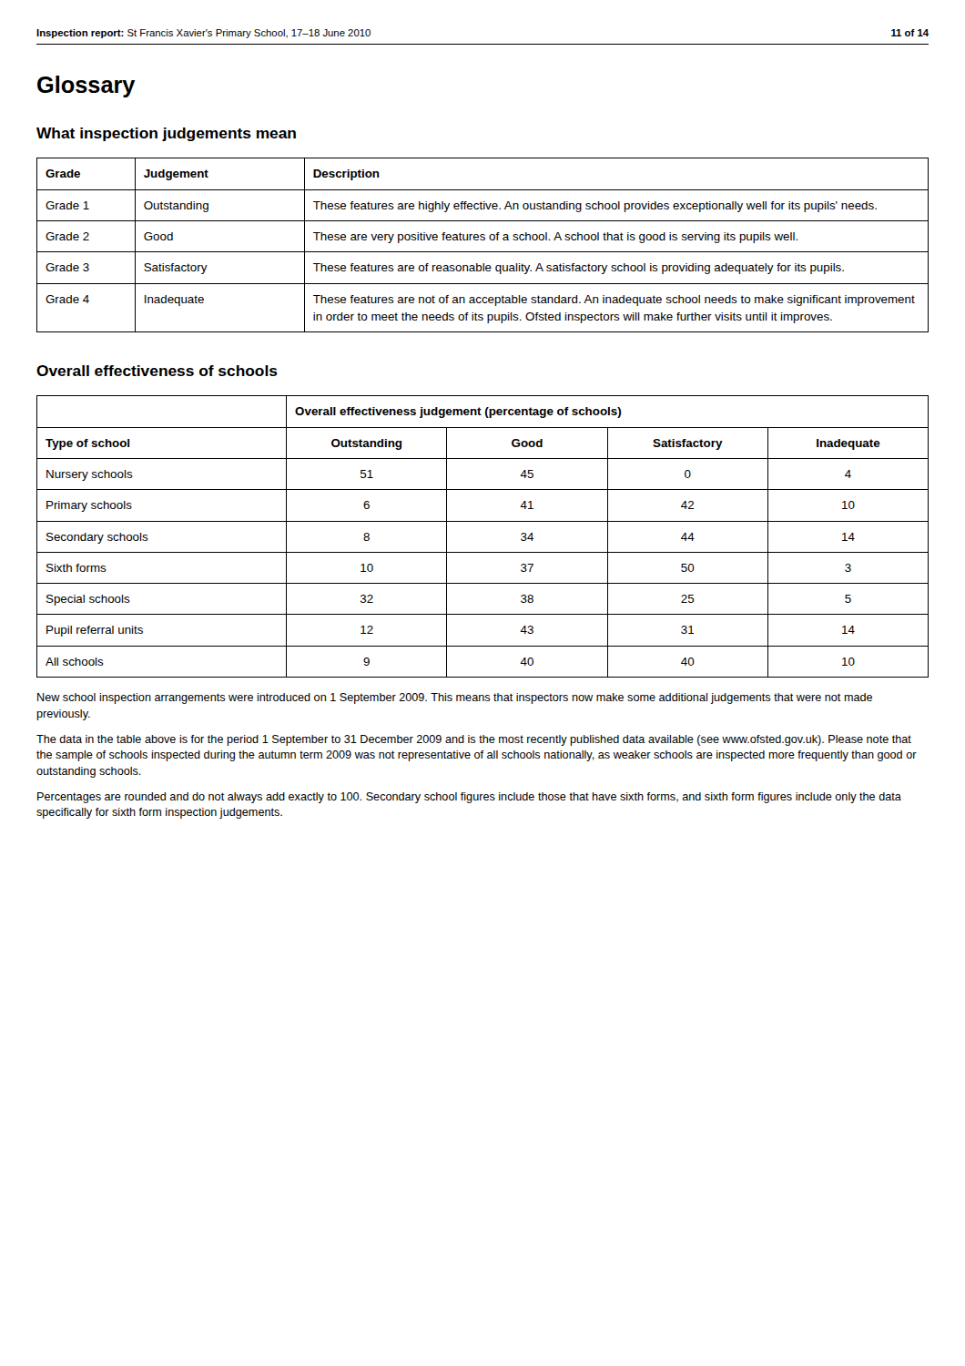Inspection report: St Francis Xavier's Primary School, 17–18 June 2010
11 of 14
Glossary
What inspection judgements mean
| Grade | Judgement | Description |
| --- | --- | --- |
| Grade 1 | Outstanding | These features are highly effective. An oustanding school provides exceptionally well for its pupils' needs. |
| Grade 2 | Good | These are very positive features of a school. A school that is good is serving its pupils well. |
| Grade 3 | Satisfactory | These features are of reasonable quality. A satisfactory school is providing adequately for its pupils. |
| Grade 4 | Inadequate | These features are not of an acceptable standard. An inadequate school needs to make significant improvement in order to meet the needs of its pupils. Ofsted inspectors will make further visits until it improves. |
Overall effectiveness of schools
| | Overall effectiveness judgement (percentage of schools) |
| --- | --- |
| Type of school | Outstanding | Good | Satisfactory | Inadequate |
| Nursery schools | 51 | 45 | 0 | 4 |
| Primary schools | 6 | 41 | 42 | 10 |
| Secondary schools | 8 | 34 | 44 | 14 |
| Sixth forms | 10 | 37 | 50 | 3 |
| Special schools | 32 | 38 | 25 | 5 |
| Pupil referral units | 12 | 43 | 31 | 14 |
| All schools | 9 | 40 | 40 | 10 |
New school inspection arrangements were introduced on 1 September 2009. This means that inspectors now make some additional judgements that were not made previously.
The data in the table above is for the period 1 September to 31 December 2009 and is the most recently published data available (see www.ofsted.gov.uk). Please note that the sample of schools inspected during the autumn term 2009 was not representative of all schools nationally, as weaker schools are inspected more frequently than good or outstanding schools.
Percentages are rounded and do not always add exactly to 100. Secondary school figures include those that have sixth forms, and sixth form figures include only the data specifically for sixth form inspection judgements.